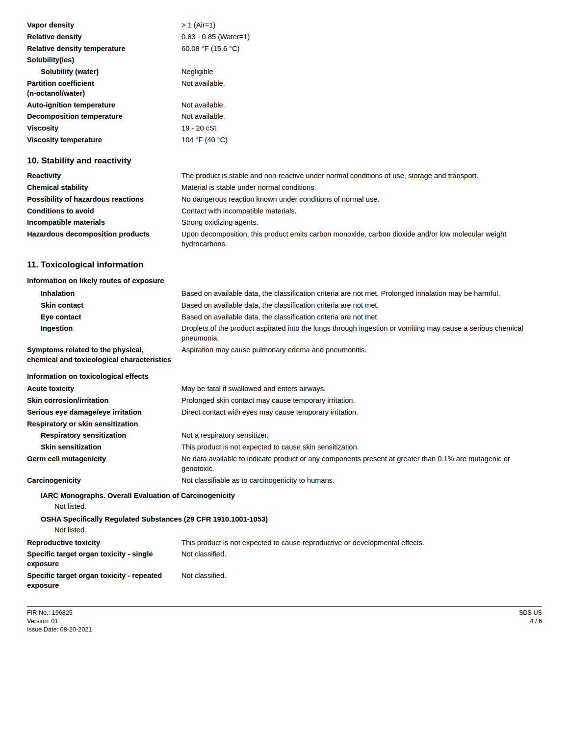| Vapor density | > 1 (Air=1) |
| Relative density | 0.83 - 0.85 (Water=1) |
| Relative density temperature | 60.08 °F (15.6 °C) |
| Solubility(ies) | |
| Solubility (water) | Negligible |
| Partition coefficient (n-octanol/water) | Not available. |
| Auto-ignition temperature | Not available. |
| Decomposition temperature | Not available. |
| Viscosity | 19 - 20 cSt |
| Viscosity temperature | 104 °F (40 °C) |
10. Stability and reactivity
| Reactivity | The product is stable and non-reactive under normal conditions of use, storage and transport. |
| Chemical stability | Material is stable under normal conditions. |
| Possibility of hazardous reactions | No dangerous reaction known under conditions of normal use. |
| Conditions to avoid | Contact with incompatible materials. |
| Incompatible materials | Strong oxidizing agents. |
| Hazardous decomposition products | Upon decomposition, this product emits carbon monoxide, carbon dioxide and/or low molecular weight hydrocarbons. |
11. Toxicological information
Information on likely routes of exposure
| Inhalation | Based on available data, the classification criteria are not met. Prolonged inhalation may be harmful. |
| Skin contact | Based on available data, the classification criteria are not met. |
| Eye contact | Based on available data, the classification criteria are not met. |
| Ingestion | Droplets of the product aspirated into the lungs through ingestion or vomiting may cause a serious chemical pneumonia. |
| Symptoms related to the physical, chemical and toxicological characteristics | Aspiration may cause pulmonary edema and pneumonitis. |
Information on toxicological effects
| Acute toxicity | May be fatal if swallowed and enters airways. |
| Skin corrosion/irritation | Prolonged skin contact may cause temporary irritation. |
| Serious eye damage/eye irritation | Direct contact with eyes may cause temporary irritation. |
| Respiratory or skin sensitization | |
| Respiratory sensitization | Not a respiratory sensitizer. |
| Skin sensitization | This product is not expected to cause skin sensitization. |
| Germ cell mutagenicity | No data available to indicate product or any components present at greater than 0.1% are mutagenic or genotoxic. |
| Carcinogenicity | Not classifiable as to carcinogenicity to humans. |
IARC Monographs. Overall Evaluation of Carcinogenicity
Not listed.
OSHA Specifically Regulated Substances (29 CFR 1910.1001-1053)
Not listed.
| Reproductive toxicity | This product is not expected to cause reproductive or developmental effects. |
| Specific target organ toxicity - single exposure | Not classified. |
| Specific target organ toxicity - repeated exposure | Not classified. |
FIR No.: 196825
Version: 01
Issue Date: 08-20-2021
SDS US
4 / 6